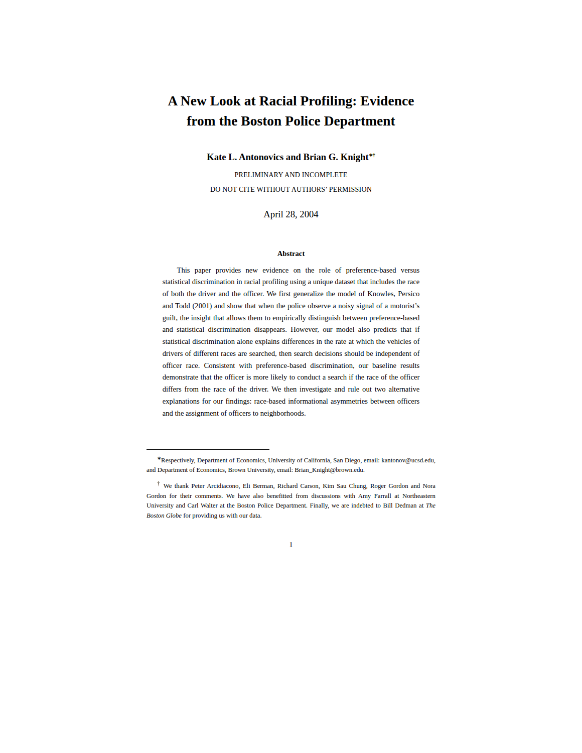A New Look at Racial Profiling: Evidence
from the Boston Police Department
Kate L. Antonovics and Brian G. Knight∗†
PRELIMINARY AND INCOMPLETE
DO NOT CITE WITHOUT AUTHORS’ PERMISSION
April 28, 2004
Abstract
This paper provides new evidence on the role of preference-based versus statistical discrimination in racial profiling using a unique dataset that includes the race of both the driver and the officer. We first generalize the model of Knowles, Persico and Todd (2001) and show that when the police observe a noisy signal of a motorist’s guilt, the insight that allows them to empirically distinguish between preference-based and statistical discrimination disappears. However, our model also predicts that if statistical discrimination alone explains differences in the rate at which the vehicles of drivers of different races are searched, then search decisions should be independent of officer race. Consistent with preference-based discrimination, our baseline results demonstrate that the officer is more likely to conduct a search if the race of the officer differs from the race of the driver. We then investigate and rule out two alternative explanations for our findings: race-based informational asymmetries between officers and the assignment of officers to neighborhoods.
∗Respectively, Department of Economics, University of California, San Diego, email: kantonov@ucsd.edu, and Department of Economics, Brown University, email: Brian_Knight@brown.edu.
† We thank Peter Arcidiacono, Eli Berman, Richard Carson, Kim Sau Chung, Roger Gordon and Nora Gordon for their comments. We have also benefitted from discussions with Amy Farrall at Northeastern University and Carl Walter at the Boston Police Department. Finally, we are indebted to Bill Dedman at The Boston Globe for providing us with our data.
1